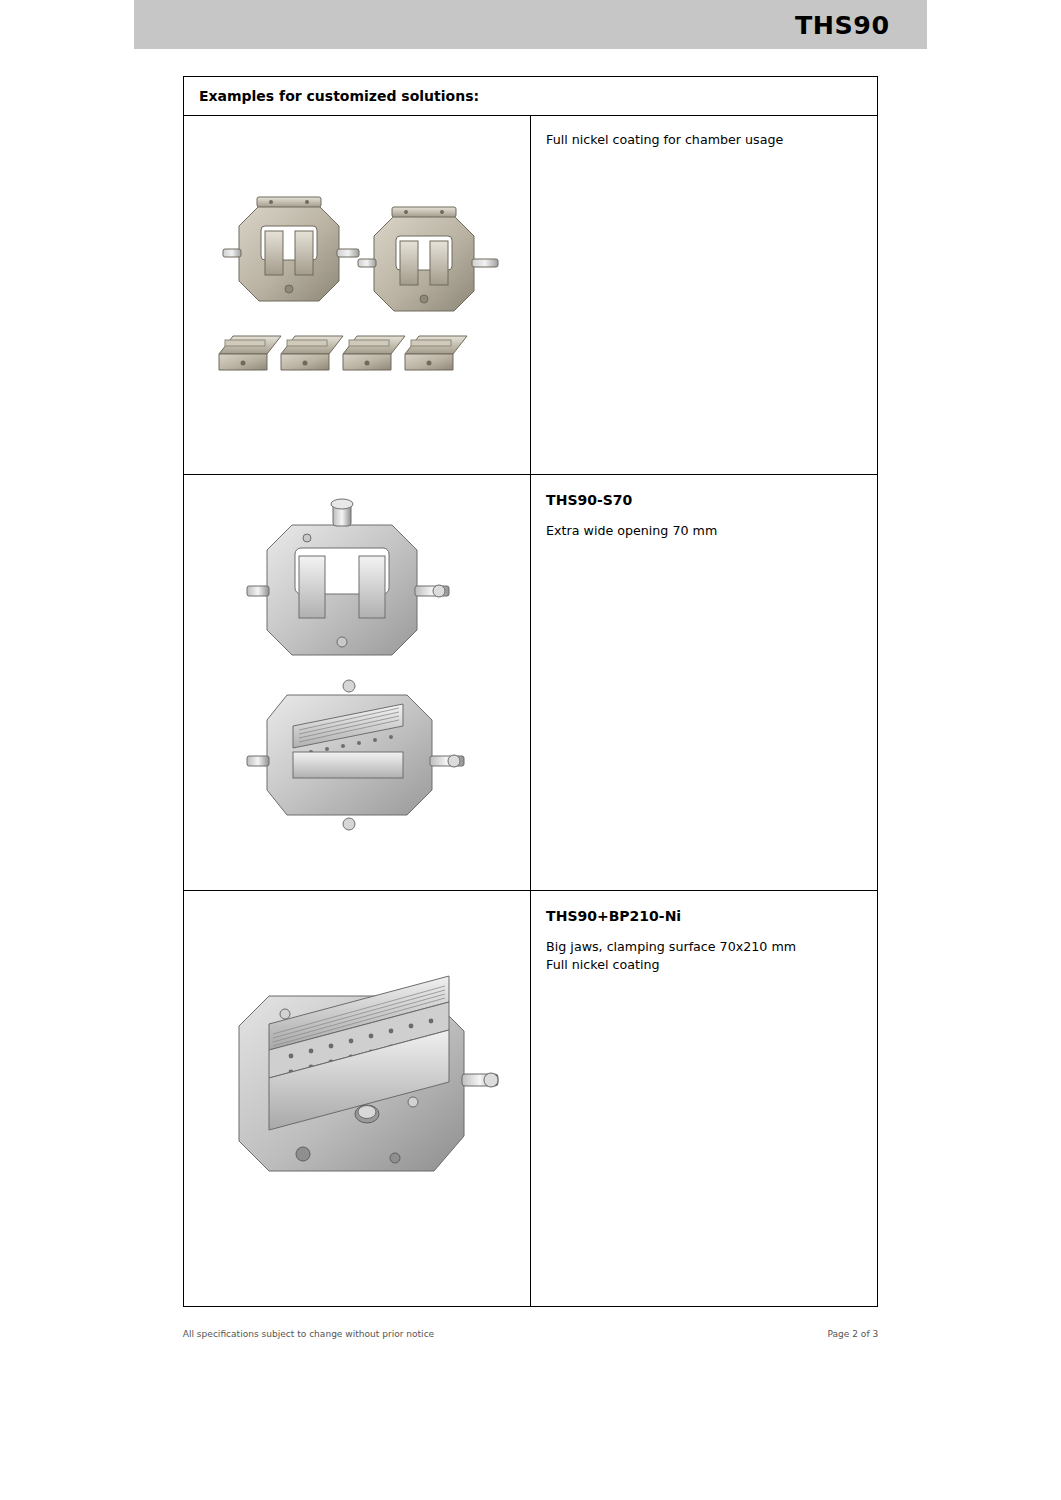THS90
| Examples for customized solutions: |
| --- |
| | Full nickel coating for chamber usage |
| | THS90-S70 Extra wide opening 70 mm |
| | THS90+BP210-Ni Big jaws, clamping surface 70x210 mm Full nickel coating |
All specifications subject to change without prior notice Page 2 of 3